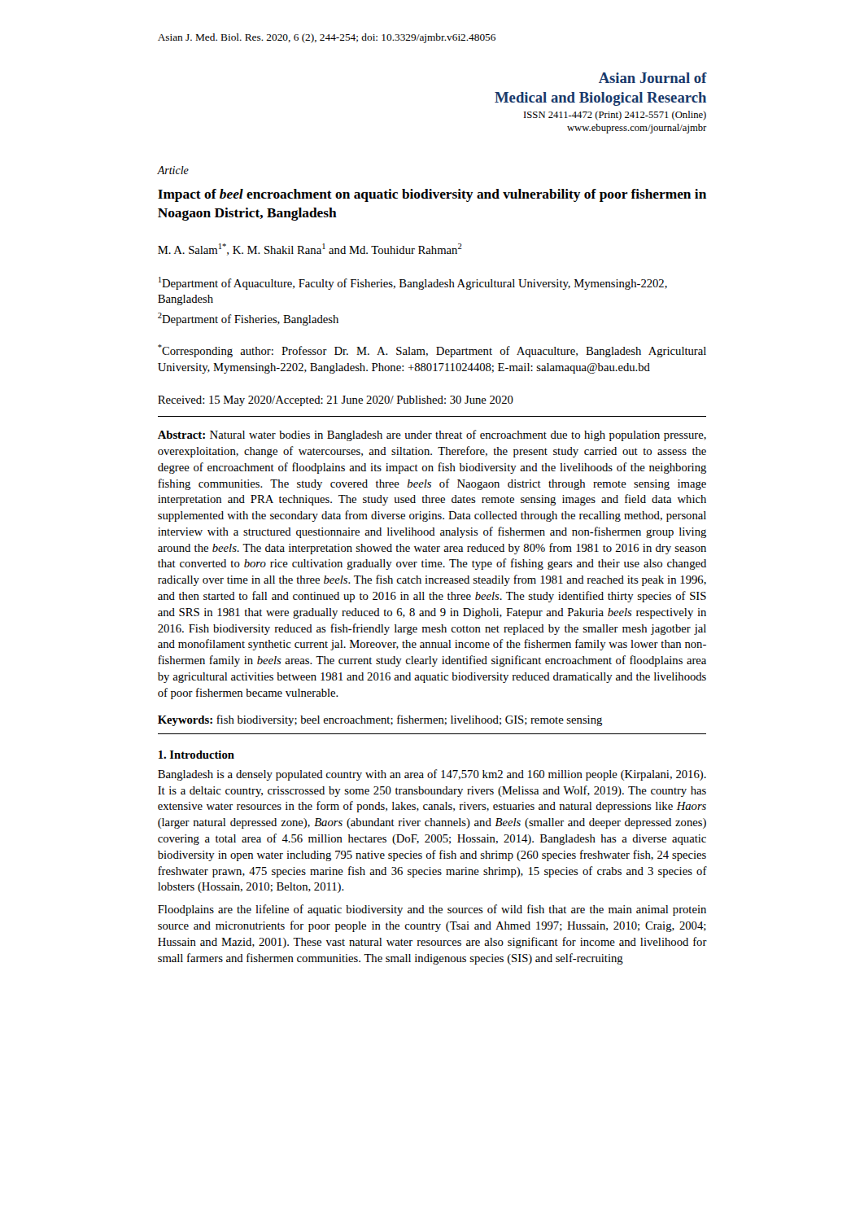Asian J. Med. Biol. Res. 2020, 6 (2), 244-254; doi: 10.3329/ajmbr.v6i2.48056
Asian Journal of Medical and Biological Research ISSN 2411-4472 (Print) 2412-5571 (Online) www.ebupress.com/journal/ajmbr
Article
Impact of beel encroachment on aquatic biodiversity and vulnerability of poor fishermen in Noagaon District, Bangladesh
M. A. Salam1*, K. M. Shakil Rana1 and Md. Touhidur Rahman2
1Department of Aquaculture, Faculty of Fisheries, Bangladesh Agricultural University, Mymensingh-2202, Bangladesh
2Department of Fisheries, Bangladesh
*Corresponding author: Professor Dr. M. A. Salam, Department of Aquaculture, Bangladesh Agricultural University, Mymensingh-2202, Bangladesh. Phone: +8801711024408; E-mail: salamaqua@bau.edu.bd
Received: 15 May 2020/Accepted: 21 June 2020/ Published: 30 June 2020
Abstract: Natural water bodies in Bangladesh are under threat of encroachment due to high population pressure, overexploitation, change of watercourses, and siltation. Therefore, the present study carried out to assess the degree of encroachment of floodplains and its impact on fish biodiversity and the livelihoods of the neighboring fishing communities. The study covered three beels of Naogaon district through remote sensing image interpretation and PRA techniques. The study used three dates remote sensing images and field data which supplemented with the secondary data from diverse origins. Data collected through the recalling method, personal interview with a structured questionnaire and livelihood analysis of fishermen and non-fishermen group living around the beels. The data interpretation showed the water area reduced by 80% from 1981 to 2016 in dry season that converted to boro rice cultivation gradually over time. The type of fishing gears and their use also changed radically over time in all the three beels. The fish catch increased steadily from 1981 and reached its peak in 1996, and then started to fall and continued up to 2016 in all the three beels. The study identified thirty species of SIS and SRS in 1981 that were gradually reduced to 6, 8 and 9 in Digholi, Fatepur and Pakuria beels respectively in 2016. Fish biodiversity reduced as fish-friendly large mesh cotton net replaced by the smaller mesh jagotber jal and monofilament synthetic current jal. Moreover, the annual income of the fishermen family was lower than non- fishermen family in beels areas. The current study clearly identified significant encroachment of floodplains area by agricultural activities between 1981 and 2016 and aquatic biodiversity reduced dramatically and the livelihoods of poor fishermen became vulnerable.
Keywords: fish biodiversity; beel encroachment; fishermen; livelihood; GIS; remote sensing
1. Introduction
Bangladesh is a densely populated country with an area of 147,570 km2 and 160 million people (Kirpalani, 2016). It is a deltaic country, crisscrossed by some 250 transboundary rivers (Melissa and Wolf, 2019). The country has extensive water resources in the form of ponds, lakes, canals, rivers, estuaries and natural depressions like Haors (larger natural depressed zone), Baors (abundant river channels) and Beels (smaller and deeper depressed zones) covering a total area of 4.56 million hectares (DoF, 2005; Hossain, 2014). Bangladesh has a diverse aquatic biodiversity in open water including 795 native species of fish and shrimp (260 species freshwater fish, 24 species freshwater prawn, 475 species marine fish and 36 species marine shrimp), 15 species of crabs and 3 species of lobsters (Hossain, 2010; Belton, 2011).
Floodplains are the lifeline of aquatic biodiversity and the sources of wild fish that are the main animal protein source and micronutrients for poor people in the country (Tsai and Ahmed 1997; Hussain, 2010; Craig, 2004; Hussain and Mazid, 2001). These vast natural water resources are also significant for income and livelihood for small farmers and fishermen communities. The small indigenous species (SIS) and self-recruiting